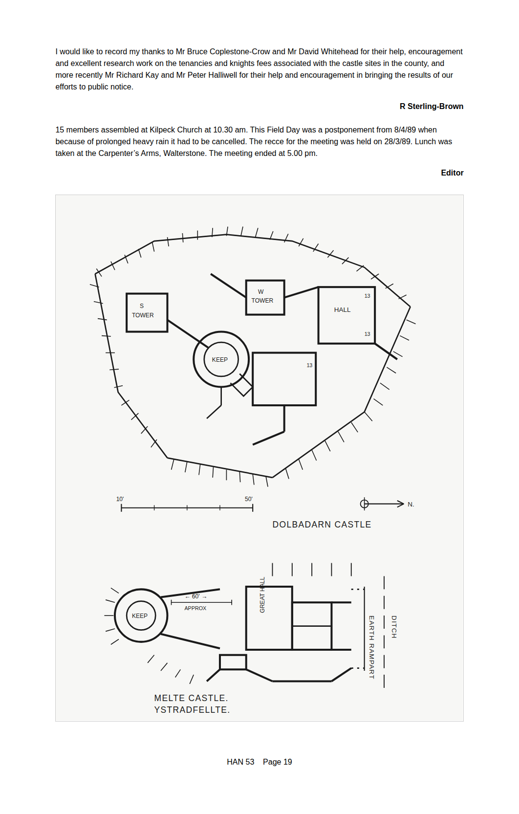I would like to record my thanks to Mr Bruce Coplestone-Crow and Mr David Whitehead for their help, encouragement and excellent research work on the tenancies and knights fees associated with the castle sites in the county, and more recently Mr Richard Kay and Mr Peter Halliwell for their help and encouragement in bringing the results of our efforts to public notice.
R Sterling-Brown
15 members assembled at Kilpeck Church at 10.30 am. This Field Day was a postponement from 8/4/89 when because of prolonged heavy rain it had to be cancelled. The recce for the meeting was held on 28/3/89. Lunch was taken at the Carpenter’s Arms, Walterstone. The meeting ended at 5.00 pm.
Editor
S TOWER W TOWER HALL 13 13 13 KEEP 10' 50' N. DOLBADARN CASTLE KEEP GREAT HALL ← 60' → APPROX EARTH RAMPART DITCH MELTE CASTLE. YSTRADFELLTE.
HAN 53 Page 19